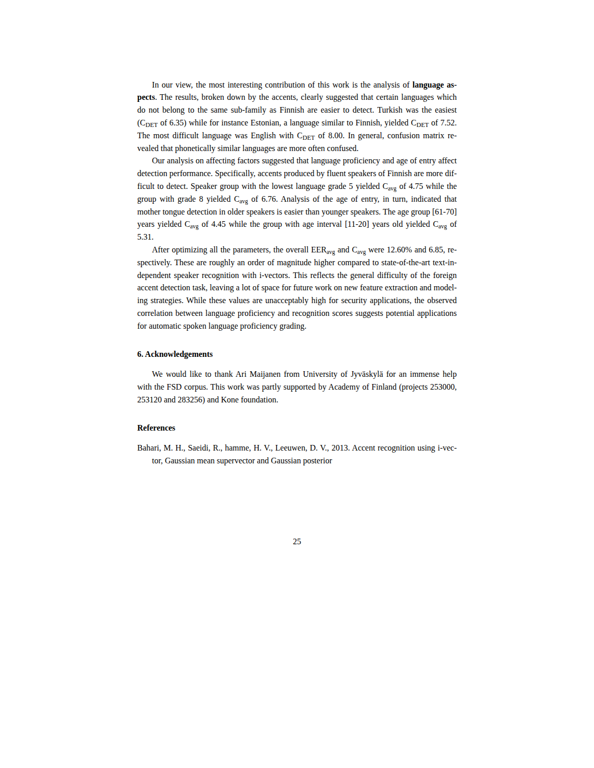In our view, the most interesting contribution of this work is the analysis of language aspects. The results, broken down by the accents, clearly suggested that certain languages which do not belong to the same sub-family as Finnish are easier to detect. Turkish was the easiest (CDET of 6.35) while for instance Estonian, a language similar to Finnish, yielded CDET of 7.52. The most difficult language was English with CDET of 8.00. In general, confusion matrix revealed that phonetically similar languages are more often confused.
Our analysis on affecting factors suggested that language proficiency and age of entry affect detection performance. Specifically, accents produced by fluent speakers of Finnish are more difficult to detect. Speaker group with the lowest language grade 5 yielded Cavg of 4.75 while the group with grade 8 yielded Cavg of 6.76. Analysis of the age of entry, in turn, indicated that mother tongue detection in older speakers is easier than younger speakers. The age group [61-70] years yielded Cavg of 4.45 while the group with age interval [11-20] years old yielded Cavg of 5.31.
After optimizing all the parameters, the overall EERavg and Cavg were 12.60% and 6.85, respectively. These are roughly an order of magnitude higher compared to state-of-the-art text-independent speaker recognition with i-vectors. This reflects the general difficulty of the foreign accent detection task, leaving a lot of space for future work on new feature extraction and modeling strategies. While these values are unacceptably high for security applications, the observed correlation between language proficiency and recognition scores suggests potential applications for automatic spoken language proficiency grading.
6. Acknowledgements
We would like to thank Ari Maijanen from University of Jyväskylä for an immense help with the FSD corpus. This work was partly supported by Academy of Finland (projects 253000, 253120 and 283256) and Kone foundation.
References
Bahari, M. H., Saeidi, R., hamme, H. V., Leeuwen, D. V., 2013. Accent recognition using i-vector, Gaussian mean supervector and Gaussian posterior
25